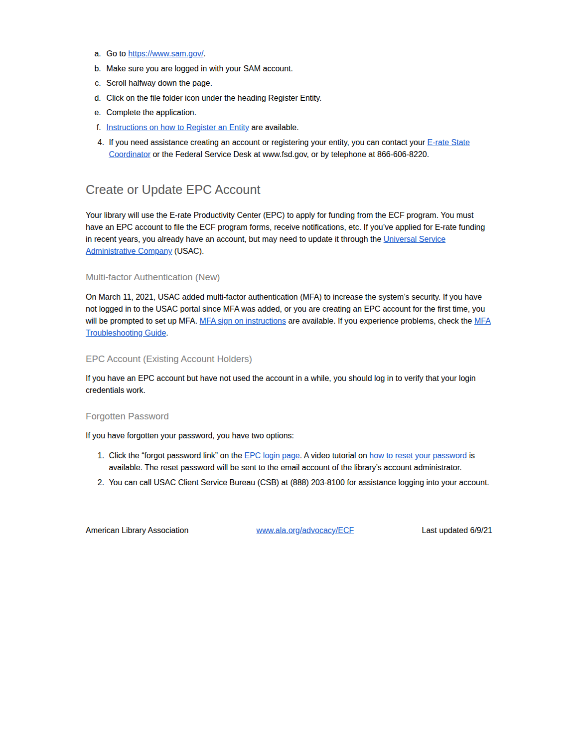Go to https://www.sam.gov/.
Make sure you are logged in with your SAM account.
Scroll halfway down the page.
Click on the file folder icon under the heading Register Entity.
Complete the application.
Instructions on how to Register an Entity are available.
If you need assistance creating an account or registering your entity, you can contact your E-rate State Coordinator or the Federal Service Desk at www.fsd.gov, or by telephone at 866-606-8220.
Create or Update EPC Account
Your library will use the E-rate Productivity Center (EPC) to apply for funding from the ECF program. You must have an EPC account to file the ECF program forms, receive notifications, etc. If you’ve applied for E-rate funding in recent years, you already have an account, but may need to update it through the Universal Service Administrative Company (USAC).
Multi-factor Authentication (New)
On March 11, 2021, USAC added multi-factor authentication (MFA) to increase the system’s security. If you have not logged in to the USAC portal since MFA was added, or you are creating an EPC account for the first time, you will be prompted to set up MFA. MFA sign on instructions are available. If you experience problems, check the MFA Troubleshooting Guide.
EPC Account (Existing Account Holders)
If you have an EPC account but have not used the account in a while, you should log in to verify that your login credentials work.
Forgotten Password
If you have forgotten your password, you have two options:
Click the “forgot password link” on the EPC login page. A video tutorial on how to reset your password is available. The reset password will be sent to the email account of the library’s account administrator.
You can call USAC Client Service Bureau (CSB) at (888) 203-8100 for assistance logging into your account.
American Library Association
www.ala.org/advocacy/ECF
Last updated 6/9/21